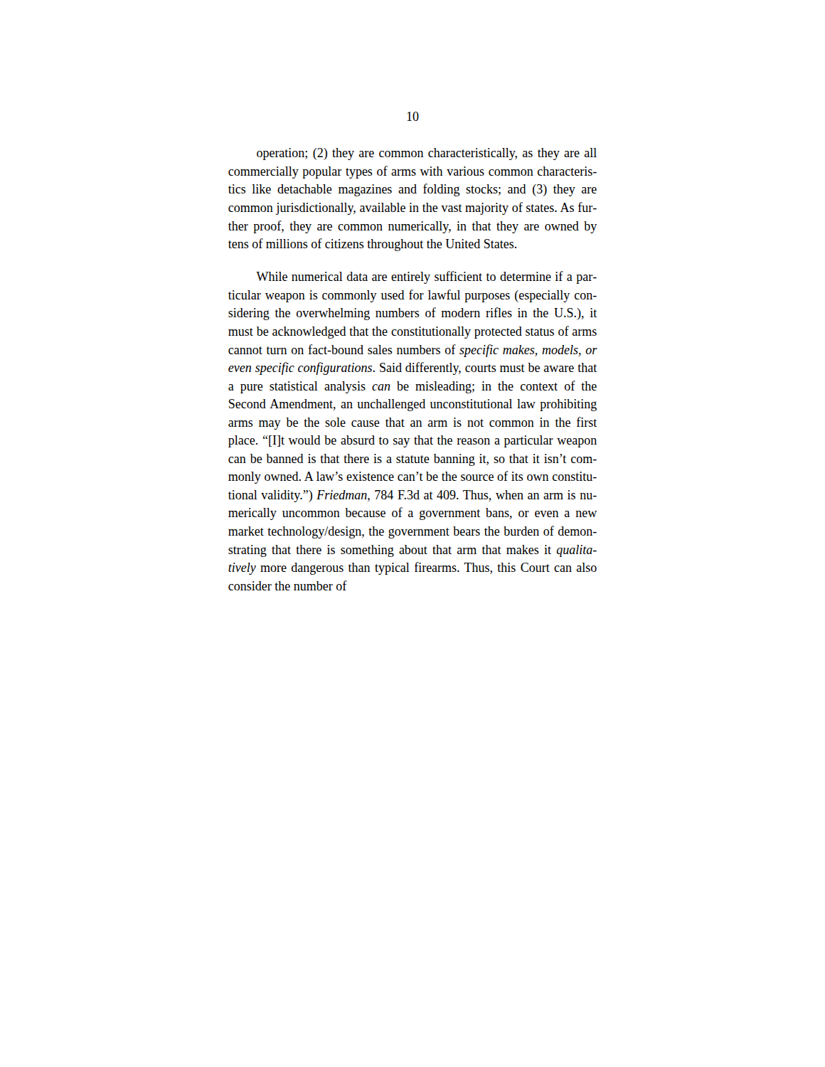10
operation; (2) they are common characteristically, as they are all commercially popular types of arms with various common characteristics like detachable magazines and folding stocks; and (3) they are common jurisdictionally, available in the vast majority of states. As further proof, they are common numerically, in that they are owned by tens of millions of citizens throughout the United States.
While numerical data are entirely sufficient to determine if a particular weapon is commonly used for lawful purposes (especially considering the overwhelming numbers of modern rifles in the U.S.), it must be acknowledged that the constitutionally protected status of arms cannot turn on fact-bound sales numbers of specific makes, models, or even specific configurations. Said differently, courts must be aware that a pure statistical analysis can be misleading; in the context of the Second Amendment, an unchallenged unconstitutional law prohibiting arms may be the sole cause that an arm is not common in the first place. “[I]t would be absurd to say that the reason a particular weapon can be banned is that there is a statute banning it, so that it isn’t commonly owned. A law’s existence can’t be the source of its own constitutional validity.”) Friedman, 784 F.3d at 409. Thus, when an arm is numerically uncommon because of a government bans, or even a new market technology/design, the government bears the burden of demonstrating that there is something about that arm that makes it qualitatively more dangerous than typical firearms. Thus, this Court can also consider the number of